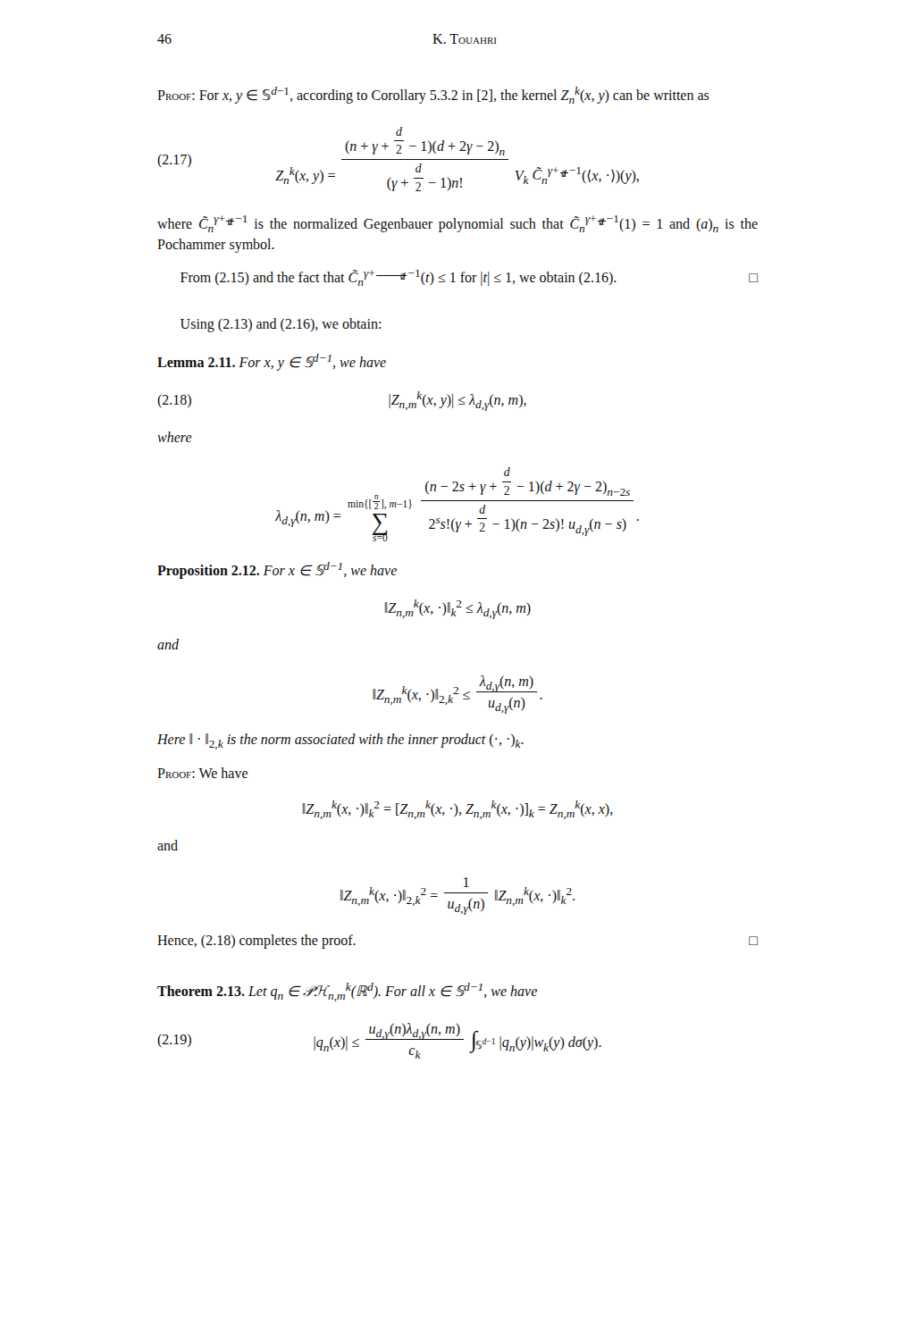46 K. Touahri
Proof: For x, y ∈ 𝕊d−1, according to Corollary 5.3.2 in [2], the kernel Znk(x, y) can be written as
(2.17)
Znk(x, y) = (n + γ + d 2 − 1)(d + 2γ − 2)n (γ + d 2 − 1)n! Vk C̃nγ+d 2−1(⟨x, ·⟩)(y),
where C̃nγ+d 2−1 is the normalized Gegenbauer polynomial such that C̃nγ+d 2−1(1) = 1 and (a)n is the Pochammer symbol.
From (2.15) and the fact that C̃nγ+d 2−1(t) ≤ 1 for |t| ≤ 1, we obtain (2.16). □
Using (2.13) and (2.16), we obtain:
Lemma 2.11. For x, y ∈ 𝕊d−1, we have
(2.18)
|Zn,mk(x, y)| ≤ λd,γ(n, m),
where
λd,γ(n, m) = min{[n 2], m−1} ∑ s=0 (n − 2s + γ + d 2 − 1)(d + 2γ − 2)n−2s 2ss!(γ + d 2 − 1)(n − 2s)! ud,γ(n − s) .
Proposition 2.12. For x ∈ 𝕊d−1, we have
‖Zn,mk(x, ·)‖k2 ≤ λd,γ(n, m)
and
‖Zn,mk(x, ·)‖2,k2 ≤ λd,γ(n, m) ud,γ(n) .
Here ‖ · ‖2,k is the norm associated with the inner product (·, ·)k.
Proof: We have
‖Zn,mk(x, ·)‖k2 = [Zn,mk(x, ·), Zn,mk(x, ·)]k = Zn,mk(x, x),
and
‖Zn,mk(x, ·)‖2,k2 = 1 ud,γ(n) ‖Zn,mk(x, ·)‖k2.
Hence, (2.18) completes the proof. □
Theorem 2.13. Let qn ∈ 𝒫ℋn,mk(ℝd). For all x ∈ 𝕊d−1, we have
(2.19)
|qn(x)| ≤ ud,γ(n)λd,γ(n, m) ck ∫𝕊d−1 |qn(y)|wk(y) dσ(y).